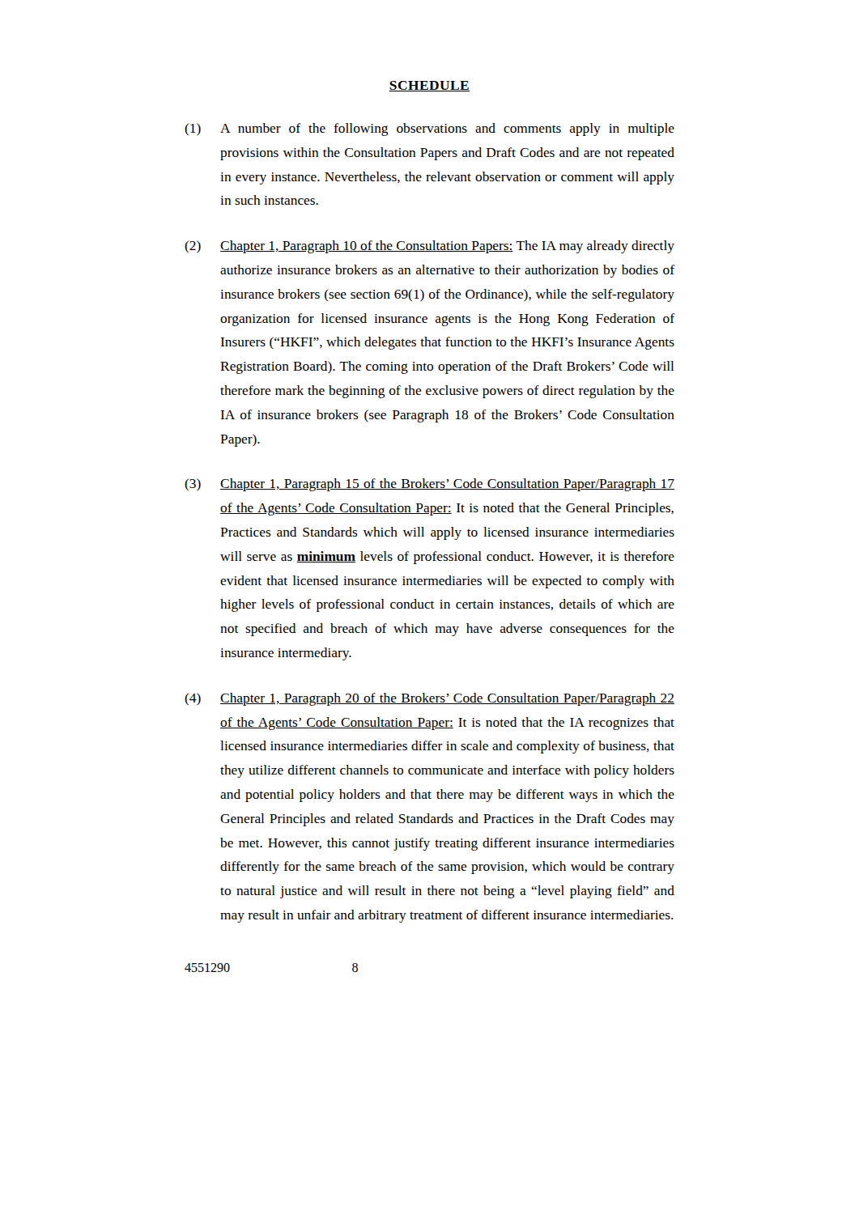SCHEDULE
(1) A number of the following observations and comments apply in multiple provisions within the Consultation Papers and Draft Codes and are not repeated in every instance. Nevertheless, the relevant observation or comment will apply in such instances.
(2) Chapter 1, Paragraph 10 of the Consultation Papers: The IA may already directly authorize insurance brokers as an alternative to their authorization by bodies of insurance brokers (see section 69(1) of the Ordinance), while the self-regulatory organization for licensed insurance agents is the Hong Kong Federation of Insurers (“HKFI”, which delegates that function to the HKFI’s Insurance Agents Registration Board). The coming into operation of the Draft Brokers’ Code will therefore mark the beginning of the exclusive powers of direct regulation by the IA of insurance brokers (see Paragraph 18 of the Brokers’ Code Consultation Paper).
(3) Chapter 1, Paragraph 15 of the Brokers’ Code Consultation Paper/Paragraph 17 of the Agents’ Code Consultation Paper: It is noted that the General Principles, Practices and Standards which will apply to licensed insurance intermediaries will serve as minimum levels of professional conduct. However, it is therefore evident that licensed insurance intermediaries will be expected to comply with higher levels of professional conduct in certain instances, details of which are not specified and breach of which may have adverse consequences for the insurance intermediary.
(4) Chapter 1, Paragraph 20 of the Brokers’ Code Consultation Paper/Paragraph 22 of the Agents’ Code Consultation Paper: It is noted that the IA recognizes that licensed insurance intermediaries differ in scale and complexity of business, that they utilize different channels to communicate and interface with policy holders and potential policy holders and that there may be different ways in which the General Principles and related Standards and Practices in the Draft Codes may be met. However, this cannot justify treating different insurance intermediaries differently for the same breach of the same provision, which would be contrary to natural justice and will result in there not being a “level playing field” and may result in unfair and arbitrary treatment of different insurance intermediaries.
4551290 8